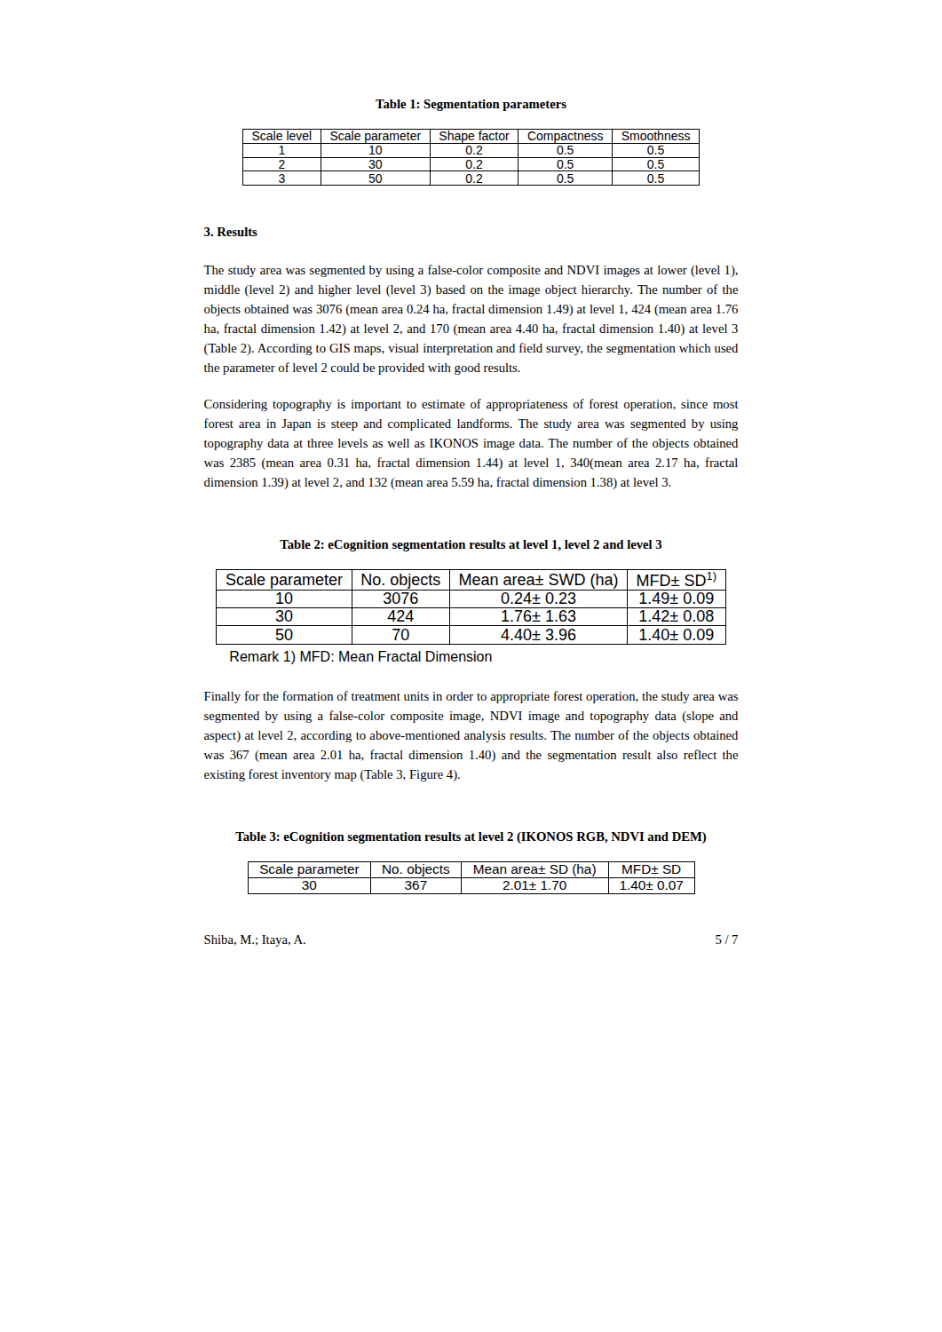Table 1: Segmentation parameters
| Scale level | Scale parameter | Shape factor | Compactness | Smoothness |
| --- | --- | --- | --- | --- |
| 1 | 10 | 0.2 | 0.5 | 0.5 |
| 2 | 30 | 0.2 | 0.5 | 0.5 |
| 3 | 50 | 0.2 | 0.5 | 0.5 |
3. Results
The study area was segmented by using a false-color composite and NDVI images at lower (level 1), middle (level 2) and higher level (level 3) based on the image object hierarchy. The number of the objects obtained was 3076 (mean area 0.24 ha, fractal dimension 1.49) at level 1, 424 (mean area 1.76 ha, fractal dimension 1.42) at level 2, and 170 (mean area 4.40 ha, fractal dimension 1.40) at level 3 (Table 2). According to GIS maps, visual interpretation and field survey, the segmentation which used the parameter of level 2 could be provided with good results.
Considering topography is important to estimate of appropriateness of forest operation, since most forest area in Japan is steep and complicated landforms. The study area was segmented by using topography data at three levels as well as IKONOS image data. The number of the objects obtained was 2385 (mean area 0.31 ha, fractal dimension 1.44) at level 1, 340(mean area 2.17 ha, fractal dimension 1.39) at level 2, and 132 (mean area 5.59 ha, fractal dimension 1.38) at level 3.
Table 2: eCognition segmentation results at level 1, level 2 and level 3
| Scale parameter | No. objects | Mean area± SWD (ha) | MFD± SD 1) |
| --- | --- | --- | --- |
| 10 | 3076 | 0.24± 0.23 | 1.49± 0.09 |
| 30 | 424 | 1.76± 1.63 | 1.42± 0.08 |
| 50 | 70 | 4.40± 3.96 | 1.40± 0.09 |
Remark 1) MFD: Mean Fractal Dimension
Finally for the formation of treatment units in order to appropriate forest operation, the study area was segmented by using a false-color composite image, NDVI image and topography data (slope and aspect) at level 2, according to above-mentioned analysis results. The number of the objects obtained was 367 (mean area 2.01 ha, fractal dimension 1.40) and the segmentation result also reflect the existing forest inventory map (Table 3, Figure 4).
Table 3: eCognition segmentation results at level 2 (IKONOS RGB, NDVI and DEM)
| Scale parameter | No. objects | Mean area± SD (ha) | MFD± SD |
| --- | --- | --- | --- |
| 30 | 367 | 2.01± 1.70 | 1.40± 0.07 |
Shiba, M.; Itaya, A. 5 / 7